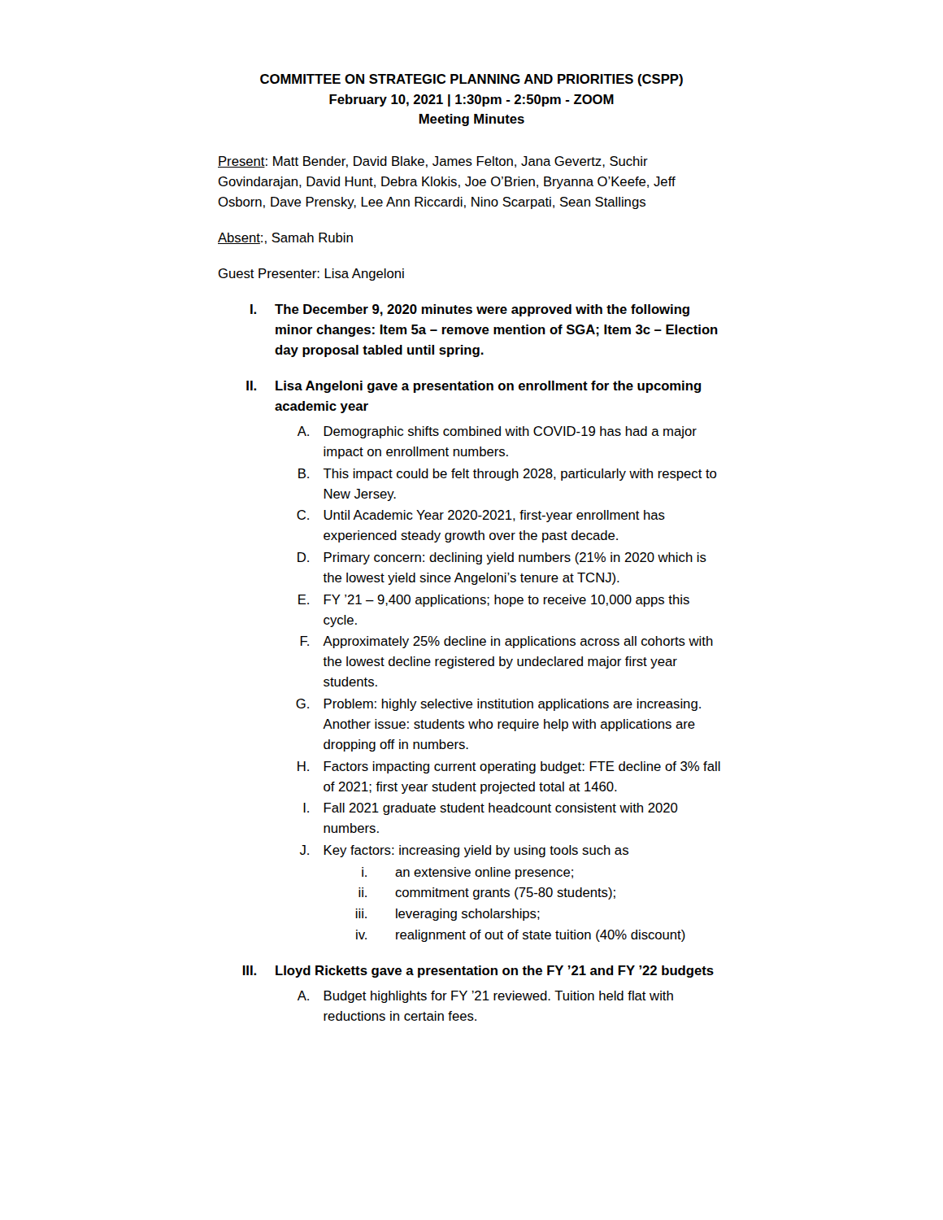COMMITTEE ON STRATEGIC PLANNING AND PRIORITIES (CSPP)
February 10, 2021 | 1:30pm - 2:50pm - ZOOM
Meeting Minutes
Present: Matt Bender, David Blake, James Felton, Jana Gevertz, Suchir Govindarajan, David Hunt, Debra Klokis, Joe O’Brien, Bryanna O’Keefe, Jeff Osborn, Dave Prensky, Lee Ann Riccardi, Nino Scarpati, Sean Stallings
Absent:, Samah Rubin
Guest Presenter: Lisa Angeloni
The December 9, 2020 minutes were approved with the following minor changes: Item 5a – remove mention of SGA; Item 3c – Election day proposal tabled until spring.
Lisa Angeloni gave a presentation on enrollment for the upcoming academic year
Demographic shifts combined with COVID-19 has had a major impact on enrollment numbers.
This impact could be felt through 2028, particularly with respect to New Jersey.
Until Academic Year 2020-2021, first-year enrollment has experienced steady growth over the past decade.
Primary concern: declining yield numbers (21% in 2020 which is the lowest yield since Angeloni’s tenure at TCNJ).
FY ’21 – 9,400 applications; hope to receive 10,000 apps this cycle.
Approximately 25% decline in applications across all cohorts with the lowest decline registered by undeclared major first year students.
Problem: highly selective institution applications are increasing. Another issue: students who require help with applications are dropping off in numbers.
Factors impacting current operating budget: FTE decline of 3% fall of 2021; first year student projected total at 1460.
Fall 2021 graduate student headcount consistent with 2020 numbers.
Key factors: increasing yield by using tools such as
an extensive online presence;
commitment grants (75-80 students);
leveraging scholarships;
realignment of out of state tuition (40% discount)
Lloyd Ricketts gave a presentation on the FY ’21 and FY ’22 budgets
Budget highlights for FY ’21 reviewed. Tuition held flat with reductions in certain fees.